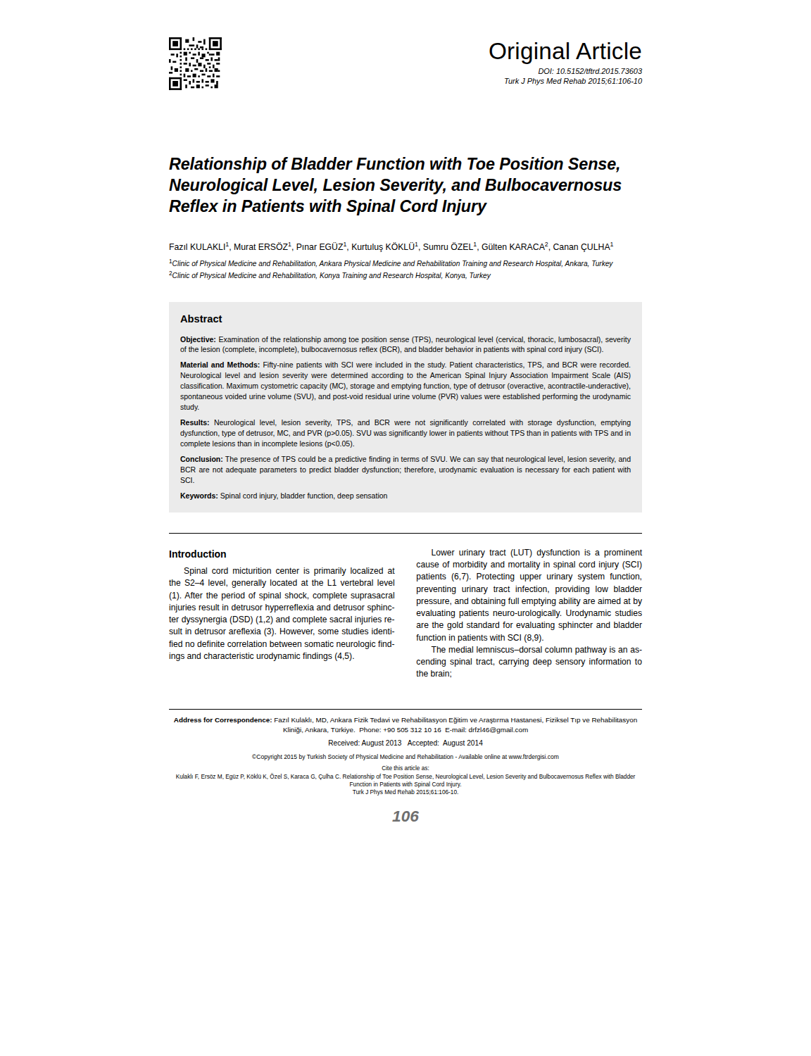Original Article
DOI: 10.5152/tftrd.2015.73603
Turk J Phys Med Rehab 2015;61:106-10
Relationship of Bladder Function with Toe Position Sense, Neurological Level, Lesion Severity, and Bulbocavernosus Reflex in Patients with Spinal Cord Injury
Fazıl KULAKLI1, Murat ERSÖZ1, Pınar EGÜZ1, Kurtuluş KÖKLÜ1, Sumru ÖZEL1, Gülten KARACA2, Canan ÇULHA1
1Clinic of Physical Medicine and Rehabilitation, Ankara Physical Medicine and Rehabilitation Training and Research Hospital, Ankara, Turkey
2Clinic of Physical Medicine and Rehabilitation, Konya Training and Research Hospital, Konya, Turkey
Abstract
Objective: Examination of the relationship among toe position sense (TPS), neurological level (cervical, thoracic, lumbosacral), severity of the lesion (complete, incomplete), bulbocavernosus reflex (BCR), and bladder behavior in patients with spinal cord injury (SCI).
Material and Methods: Fifty-nine patients with SCI were included in the study. Patient characteristics, TPS, and BCR were recorded. Neurological level and lesion severity were determined according to the American Spinal Injury Association Impairment Scale (AIS) classification. Maximum cystometric capacity (MC), storage and emptying function, type of detrusor (overactive, acontractile-underactive), spontaneous voided urine volume (SVU), and post-void residual urine volume (PVR) values were established performing the urodynamic study.
Results: Neurological level, lesion severity, TPS, and BCR were not significantly correlated with storage dysfunction, emptying dysfunction, type of detrusor, MC, and PVR (p>0.05). SVU was significantly lower in patients without TPS than in patients with TPS and in complete lesions than in incomplete lesions (p<0.05).
Conclusion: The presence of TPS could be a predictive finding in terms of SVU. We can say that neurological level, lesion severity, and BCR are not adequate parameters to predict bladder dysfunction; therefore, urodynamic evaluation is necessary for each patient with SCI.
Keywords: Spinal cord injury, bladder function, deep sensation
Introduction
Spinal cord micturition center is primarily localized at the S2–4 level, generally located at the L1 vertebral level (1). After the period of spinal shock, complete suprasacral injuries result in detrusor hyperreflexia and detrusor sphincter dyssynergia (DSD) (1,2) and complete sacral injuries result in detrusor areflexia (3). However, some studies identified no definite correlation between somatic neurologic findings and characteristic urodynamic findings (4,5).
Lower urinary tract (LUT) dysfunction is a prominent cause of morbidity and mortality in spinal cord injury (SCI) patients (6,7). Protecting upper urinary system function, preventing urinary tract infection, providing low bladder pressure, and obtaining full emptying ability are aimed at by evaluating patients neuro-urologically. Urodynamic studies are the gold standard for evaluating sphincter and bladder function in patients with SCI (8,9).
The medial lemniscus–dorsal column pathway is an ascending spinal tract, carrying deep sensory information to the brain;
Address for Correspondence: Fazıl Kulaklı, MD, Ankara Fizik Tedavi ve Rehabilitasyon Eğitim ve Araştırma Hastanesi, Fiziksel Tıp ve Rehabilitasyon Kliniği, Ankara, Türkiye. Phone: +90 505 312 10 16 E-mail: drfzl46@gmail.com
Received: August 2013 Accepted: August 2014
©Copyright 2015 by Turkish Society of Physical Medicine and Rehabilitation - Available online at www.ftrdergisi.com
Cite this article as:
Kulaklı F, Ersöz M, Egüz P, Köklü K, Özel S, Karaca G, Çulha C. Relationship of Toe Position Sense, Neurological Level, Lesion Severity and Bulbocavernosus Reflex with Bladder Function in Patients with Spinal Cord Injury.
Turk J Phys Med Rehab 2015;61:106-10.
106